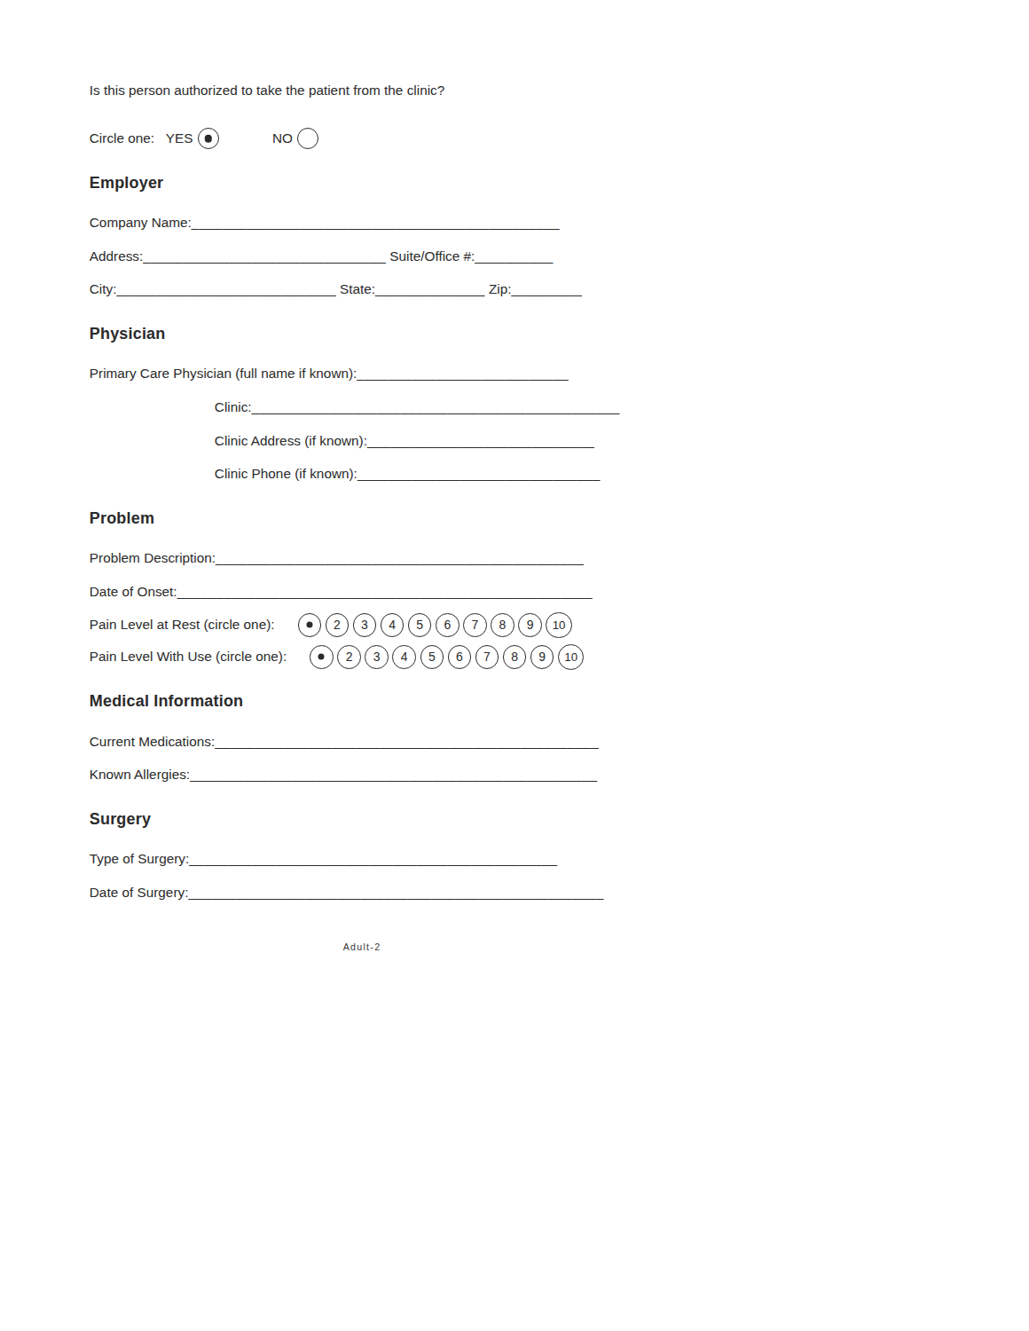Is this person authorized to take the patient from the clinic?
Circle one: YES NO
Employer
Company Name:_______________________________________________
Address:_______________________________ Suite/Office #:__________
City:____________________________ State:______________ Zip:_________
Physician
Primary Care Physician (full name if known):___________________________
Clinic:_______________________________________________
Clinic Address (if known):_____________________________
Clinic Phone (if known):_______________________________
Problem
Problem Description:_______________________________________________
Date of Onset:_____________________________________________________
Pain Level at Rest (circle one): 2 3 4 5 6 7 8 9 10
Pain Level With Use (circle one): 2 3 4 5 6 7 8 9 10
Medical Information
Current Medications:_________________________________________________
Known Allergies:____________________________________________________
Surgery
Type of Surgery:_______________________________________________
Date of Surgery:_____________________________________________________
Adult-2